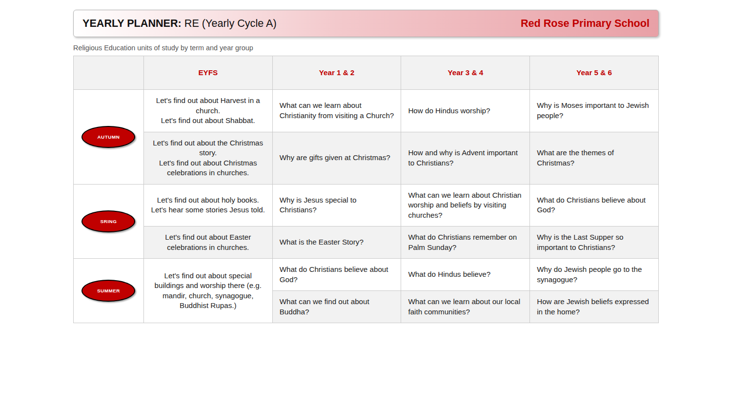YEARLY PLANNER: RE (Yearly Cycle A)
Red Rose Primary School
Religious Education units of study by term and year group
| | EYFS | Year 1 & 2 | Year 3 & 4 | Year 5 & 6 |
| --- | --- | --- | --- | --- |
| AUTUMN | Let's find out about Harvest in a church. Let's find out about Shabbat. | What can we learn about Christianity from visiting a Church? | How do Hindus worship? | Why is Moses important to Jewish people? |
| Let's find out about the Christmas story. Let's find out about Christmas celebrations in churches. | Why are gifts given at Christmas? | How and why is Advent important to Christians? | What are the themes of Christmas? |
| SRING | Let's find out about holy books. Let's hear some stories Jesus told. | Why is Jesus special to Christians? | What can we learn about Christian worship and beliefs by visiting churches? | What do Christians believe about God? |
| Let's find out about Easter celebrations in churches. | What is the Easter Story? | What do Christians remember on Palm Sunday? | Why is the Last Supper so important to Christians? |
| SUMMER | Let's find out about special buildings and worship there (e.g. mandir, church, synagogue, Buddhist Rupas.) | What do Christians believe about God? | What do Hindus believe? | Why do Jewish people go to the synagogue? |
| What can we find out about Buddha? | What can we learn about our local faith communities? | How are Jewish beliefs expressed in the home? |